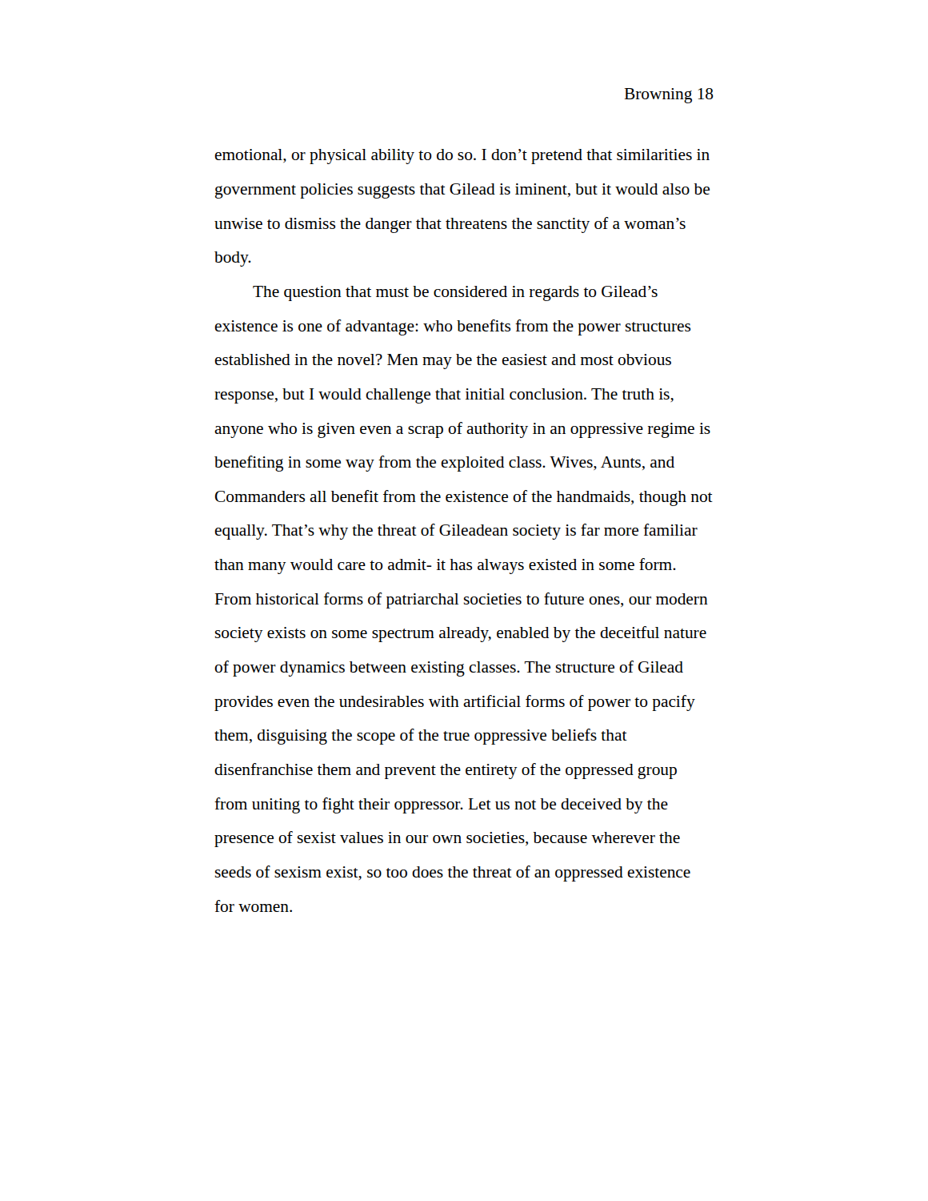Browning 18
emotional, or physical ability to do so. I don’t pretend that similarities in government policies suggests that Gilead is iminent, but it would also be unwise to dismiss the danger that threatens the sanctity of a woman’s body.
The question that must be considered in regards to Gilead’s existence is one of advantage: who benefits from the power structures established in the novel? Men may be the easiest and most obvious response, but I would challenge that initial conclusion. The truth is, anyone who is given even a scrap of authority in an oppressive regime is benefiting in some way from the exploited class. Wives, Aunts, and Commanders all benefit from the existence of the handmaids, though not equally. That’s why the threat of Gileadean society is far more familiar than many would care to admit- it has always existed in some form. From historical forms of patriarchal societies to future ones, our modern society exists on some spectrum already, enabled by the deceitful nature of power dynamics between existing classes. The structure of Gilead provides even the undesirables with artificial forms of power to pacify them, disguising the scope of the true oppressive beliefs that disenfranchise them and prevent the entirety of the oppressed group from uniting to fight their oppressor. Let us not be deceived by the presence of sexist values in our own societies, because wherever the seeds of sexism exist, so too does the threat of an oppressed existence for women.